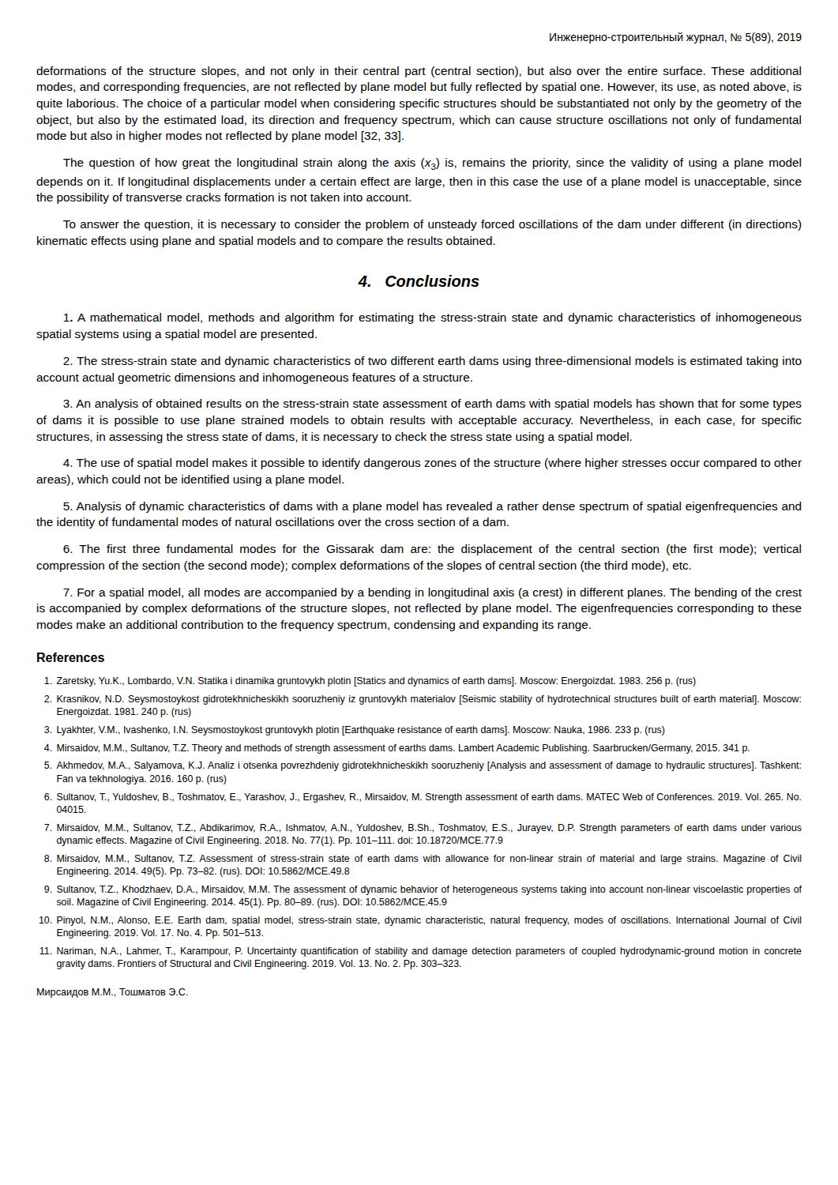Инженерно-строительный журнал, № 5(89), 2019
deformations of the structure slopes, and not only in their central part (central section), but also over the entire surface. These additional modes, and corresponding frequencies, are not reflected by plane model but fully reflected by spatial one. However, its use, as noted above, is quite laborious. The choice of a particular model when considering specific structures should be substantiated not only by the geometry of the object, but also by the estimated load, its direction and frequency spectrum, which can cause structure oscillations not only of fundamental mode but also in higher modes not reflected by plane model [32, 33].
The question of how great the longitudinal strain along the axis (x3) is, remains the priority, since the validity of using a plane model depends on it. If longitudinal displacements under a certain effect are large, then in this case the use of a plane model is unacceptable, since the possibility of transverse cracks formation is not taken into account.
To answer the question, it is necessary to consider the problem of unsteady forced oscillations of the dam under different (in directions) kinematic effects using plane and spatial models and to compare the results obtained.
4. Conclusions
1. A mathematical model, methods and algorithm for estimating the stress-strain state and dynamic characteristics of inhomogeneous spatial systems using a spatial model are presented.
2. The stress-strain state and dynamic characteristics of two different earth dams using three-dimensional models is estimated taking into account actual geometric dimensions and inhomogeneous features of a structure.
3. An analysis of obtained results on the stress-strain state assessment of earth dams with spatial models has shown that for some types of dams it is possible to use plane strained models to obtain results with acceptable accuracy. Nevertheless, in each case, for specific structures, in assessing the stress state of dams, it is necessary to check the stress state using a spatial model.
4. The use of spatial model makes it possible to identify dangerous zones of the structure (where higher stresses occur compared to other areas), which could not be identified using a plane model.
5. Analysis of dynamic characteristics of dams with a plane model has revealed a rather dense spectrum of spatial eigenfrequencies and the identity of fundamental modes of natural oscillations over the cross section of a dam.
6. The first three fundamental modes for the Gissarak dam are: the displacement of the central section (the first mode); vertical compression of the section (the second mode); complex deformations of the slopes of central section (the third mode), etc.
7. For a spatial model, all modes are accompanied by a bending in longitudinal axis (a crest) in different planes. The bending of the crest is accompanied by complex deformations of the structure slopes, not reflected by plane model. The eigenfrequencies corresponding to these modes make an additional contribution to the frequency spectrum, condensing and expanding its range.
References
Zaretsky, Yu.K., Lombardo, V.N. Statika i dinamika gruntovykh plotin [Statics and dynamics of earth dams]. Moscow: Energoizdat. 1983. 256 p. (rus)
Krasnikov, N.D. Seysmostoykost gidrotekhnicheskikh sooruzheniy iz gruntovykh materialov [Seismic stability of hydrotechnical structures built of earth material]. Moscow: Energoizdat. 1981. 240 p. (rus)
Lyakhter, V.M., Ivashenko, I.N. Seysmostoykost gruntovykh plotin [Earthquake resistance of earth dams]. Moscow: Nauka, 1986. 233 p. (rus)
Mirsaidov, M.M., Sultanov, T.Z. Theory and methods of strength assessment of earths dams. Lambert Academic Publishing. Saarbrucken/Germany, 2015. 341 p.
Akhmedov, M.A., Salyamova, K.J. Analiz i otsenka povrezhdeniy gidrotekhnicheskikh sooruzheniy [Analysis and assessment of damage to hydraulic structures]. Tashkent: Fan va tekhnologiya. 2016. 160 p. (rus)
Sultanov, T., Yuldoshev, B., Toshmatov, E., Yarashov, J., Ergashev, R., Mirsaidov, M. Strength assessment of earth dams. MATEC Web of Conferences. 2019. Vol. 265. No. 04015.
Mirsaidov, M.M., Sultanov, T.Z., Abdikarimov, R.A., Ishmatov, A.N., Yuldoshev, B.Sh., Toshmatov, E.S., Jurayev, D.P. Strength parameters of earth dams under various dynamic effects. Magazine of Civil Engineering. 2018. No. 77(1). Pp. 101–111. doi: 10.18720/MCE.77.9
Mirsaidov, M.M., Sultanov, T.Z. Assessment of stress-strain state of earth dams with allowance for non-linear strain of material and large strains. Magazine of Civil Engineering. 2014. 49(5). Pp. 73–82. (rus). DOI: 10.5862/MCE.49.8
Sultanov, T.Z., Khodzhaev, D.A., Mirsaidov, M.M. The assessment of dynamic behavior of heterogeneous systems taking into account non-linear viscoelastic properties of soil. Magazine of Civil Engineering. 2014. 45(1). Pp. 80–89. (rus). DOI: 10.5862/MCE.45.9
Pinyol, N.M., Alonso, E.E. Earth dam, spatial model, stress-strain state, dynamic characteristic, natural frequency, modes of oscillations. International Journal of Civil Engineering. 2019. Vol. 17. No. 4. Pp. 501–513.
Nariman, N.A., Lahmer, T., Karampour, P. Uncertainty quantification of stability and damage detection parameters of coupled hydrodynamic-ground motion in concrete gravity dams. Frontiers of Structural and Civil Engineering. 2019. Vol. 13. No. 2. Pp. 303–323.
Мирсаидов М.М., Тошматов Э.С.